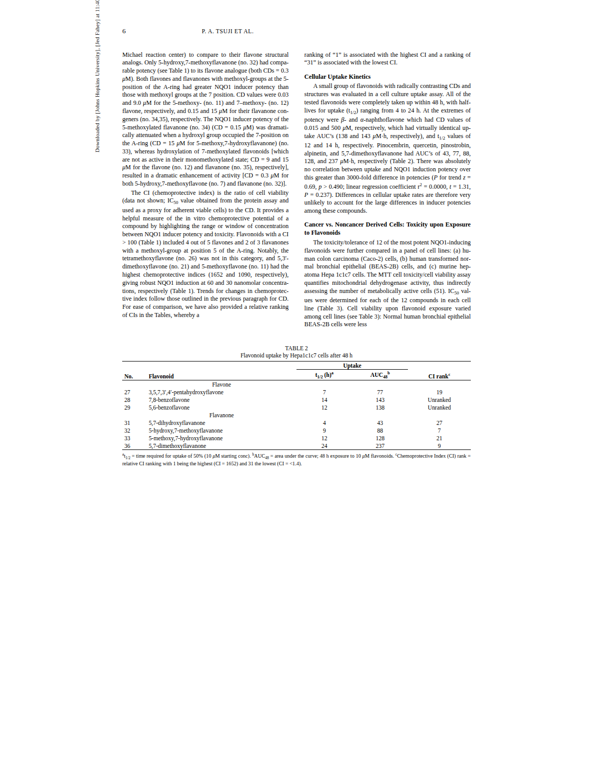Downloaded by [Johns Hopkins University], [Jed Fahey] at 11:40 02 October 2013
6 P. A. TSUJI ET AL.
Michael reaction center) to compare to their flavone structural analogs. Only 5-hydroxy,7-methoxyflavanone (no. 32) had comparable potency (see Table 1) to its flavone analogue (both CDs = 0.3 μ M). Both flavones and flavanones with methoxyl-groups at the 5-position of the A-ring had greater NQO1 inducer potency than those with methoxyl groups at the 7 position. CD values were 0.03 and 9.0 μ M for the 5-methoxy- (no. 11) and 7–methoxy- (no. 12) flavone, respectively, and 0.15 and 15 μ M for their flavanone congeners (no. 34,35), respectively. The NQO1 inducer potency of the 5-methoxylated flavanone (no. 34) (CD = 0.15 μ M) was dramatically attenuated when a hydroxyl group occupied the 7-position on the A-ring (CD = 15 μ M for 5-methoxy,7-hydroxyflavanone) (no. 33), whereas hydroxylation of 7-methoxylated flavonoids [which are not as active in their monomethoxylated state; CD = 9 and 15 μ M for the flavone (no. 12) and flavanone (no. 35), respectively], resulted in a dramatic enhancement of activity [CD = 0.3 μ M for both 5-hydroxy,7-methoxyflavone (no. 7) and flavanone (no. 32)].
The CI (chemoprotective index) is the ratio of cell viability (data not shown; IC50 value obtained from the protein assay and used as a proxy for adherent viable cells) to the CD. It provides a helpful measure of the in vitro chemoprotective potential of a compound by highlighting the range or window of concentration between NQO1 inducer potency and toxicity. Flavonoids with a CI > 100 (Table 1) included 4 out of 5 flavones and 2 of 3 flavanones with a methoxyl-group at position 5 of the A-ring. Notably, the tetramethoxyflavone (no. 26) was not in this category, and 5,3′-dimethoxyflavone (no. 21) and 5-methoxyflavone (no. 11) had the highest chemoprotective indices (1652 and 1090, respectively), giving robust NQO1 induction at 60 and 30 nanomolar concentrations, respectively (Table 1). Trends for changes in chemoprotective index follow those outlined in the previous paragraph for CD. For ease of comparison, we have also provided a relative ranking of CIs in the Tables, whereby a
ranking of “1” is associated with the highest CI and a ranking of “31” is associated with the lowest CI.
Cellular Uptake Kinetics
A small group of flavonoids with radically contrasting CDs and structures was evaluated in a cell culture uptake assay. All of the tested flavonoids were completely taken up within 48 h, with half-lives for uptake (t1/2) ranging from 4 to 24 h. At the extremes of potency were β- and α-naphthoflavone which had CD values of 0.015 and 500 μ M, respectively, which had virtually identical uptake AUC’s (138 and 143 μ M·h, respectively), and t1/2 values of 12 and 14 h, respectively. Pinocembrin, quercetin, pinostrobin, alpinetin, and 5,7-dimethoxyflavanone had AUC’s of 43, 77, 88, 128, and 237 μ M·h, respectively (Table 2). There was absolutely no correlation between uptake and NQO1 induction potency over this greater than 3000-fold difference in potencies (P for trend z = 0.69, p > 0.490; linear regression coefficient r2 = 0.0000, t = 1.31, P = 0.237). Differences in cellular uptake rates are therefore very unlikely to account for the large differences in inducer potencies among these compounds.
Cancer vs. Noncancer Derived Cells: Toxicity upon Exposure to Flavonoids
The toxicity/tolerance of 12 of the most potent NQO1-inducing flavonoids were further compared in a panel of cell lines: (a) human colon carcinoma (Caco-2) cells, (b) human transformed normal bronchial epithelial (BEAS-2B) cells, and (c) murine hepatoma Hepa 1c1c7 cells. The MTT cell toxicity/cell viability assay quantifies mitochondrial dehydrogenase activity, thus indirectly assessing the number of metabolically active cells (51). IC50 values were determined for each of the 12 compounds in each cell line (Table 3). Cell viability upon flavonoid exposure varied among cell lines (see Table 3): Normal human bronchial epithelial BEAS-2B cells were less
TABLE 2
Flavonoid uptake by Hepa1c1c7 cells after 48 h
| | Uptake | |
| --- | --- | --- |
| No. | Flavonoid | t 1/2 (h) a | AUC 48 b | CI rank c |
| | Flavone | | | |
| 27 | 3,5,7,3′,4′-pentahydroxyflavone | 7 | 77 | 19 |
| 28 | 7,8-benzoflavone | 14 | 143 | Unranked |
| 29 | 5,6-benzoflavone | 12 | 138 | Unranked |
| | Flavanone | | | |
| 31 | 5,7-dihydroxyflavanone | 4 | 43 | 27 |
| 32 | 5-hydroxy,7-methoxyflavanone | 9 | 88 | 7 |
| 33 | 5-methoxy,7-hydroxyflavanone | 12 | 128 | 21 |
| 36 | 5,7-dimethoxyflavanone | 24 | 237 | 9 |
at1/2 = time required for uptake of 50% (10 μ M starting conc). b AUC48 = area under the curve; 48 h exposure to 10 μ M flavonoids. c Chemoprotective Index (CI) rank = relative CI ranking with 1 being the highest (CI = 1652) and 31 the lowest (CI = <1.4).